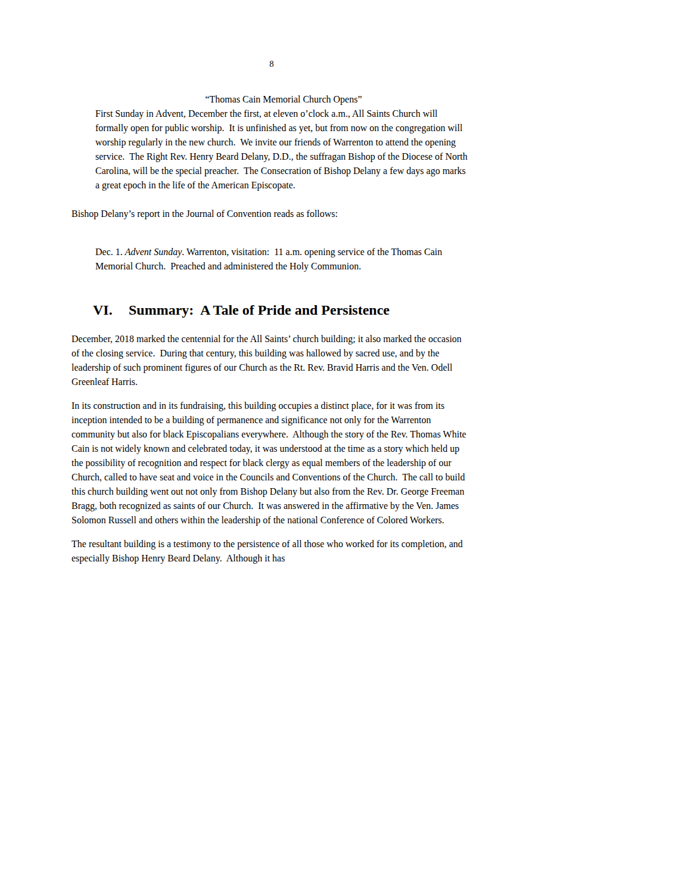8
“Thomas Cain Memorial Church Opens”
First Sunday in Advent, December the first, at eleven o’clock a.m., All Saints Church will formally open for public worship. It is unfinished as yet, but from now on the congregation will worship regularly in the new church. We invite our friends of Warrenton to attend the opening service. The Right Rev. Henry Beard Delany, D.D., the suffragan Bishop of the Diocese of North Carolina, will be the special preacher. The Consecration of Bishop Delany a few days ago marks a great epoch in the life of the American Episcopate.
Bishop Delany’s report in the Journal of Convention reads as follows:
Dec. 1. Advent Sunday. Warrenton, visitation: 11 a.m. opening service of the Thomas Cain Memorial Church. Preached and administered the Holy Communion.
VI. Summary: A Tale of Pride and Persistence
December, 2018 marked the centennial for the All Saints’ church building; it also marked the occasion of the closing service. During that century, this building was hallowed by sacred use, and by the leadership of such prominent figures of our Church as the Rt. Rev. Bravid Harris and the Ven. Odell Greenleaf Harris.
In its construction and in its fundraising, this building occupies a distinct place, for it was from its inception intended to be a building of permanence and significance not only for the Warrenton community but also for black Episcopalians everywhere. Although the story of the Rev. Thomas White Cain is not widely known and celebrated today, it was understood at the time as a story which held up the possibility of recognition and respect for black clergy as equal members of the leadership of our Church, called to have seat and voice in the Councils and Conventions of the Church. The call to build this church building went out not only from Bishop Delany but also from the Rev. Dr. George Freeman Bragg, both recognized as saints of our Church. It was answered in the affirmative by the Ven. James Solomon Russell and others within the leadership of the national Conference of Colored Workers.
The resultant building is a testimony to the persistence of all those who worked for its completion, and especially Bishop Henry Beard Delany. Although it has